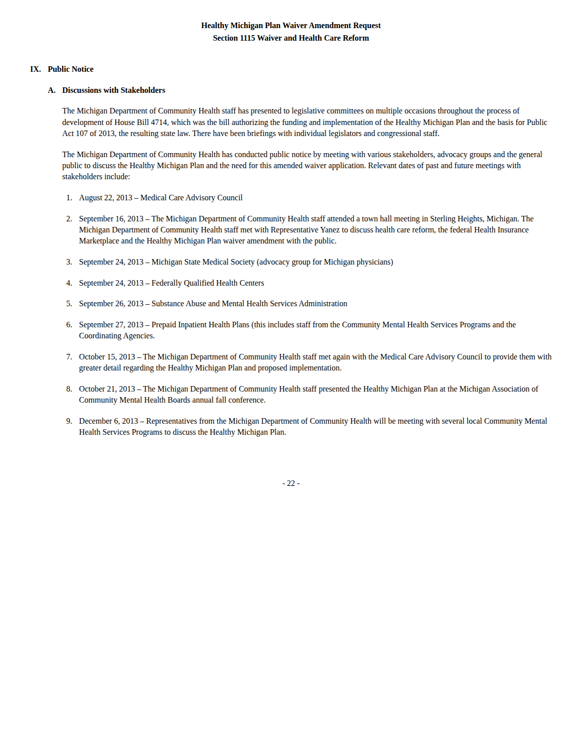Healthy Michigan Plan Waiver Amendment Request
Section 1115 Waiver and Health Care Reform
IX. Public Notice
A. Discussions with Stakeholders
The Michigan Department of Community Health staff has presented to legislative committees on multiple occasions throughout the process of development of House Bill 4714, which was the bill authorizing the funding and implementation of the Healthy Michigan Plan and the basis for Public Act 107 of 2013, the resulting state law. There have been briefings with individual legislators and congressional staff.
The Michigan Department of Community Health has conducted public notice by meeting with various stakeholders, advocacy groups and the general public to discuss the Healthy Michigan Plan and the need for this amended waiver application. Relevant dates of past and future meetings with stakeholders include:
August 22, 2013 – Medical Care Advisory Council
September 16, 2013 – The Michigan Department of Community Health staff attended a town hall meeting in Sterling Heights, Michigan. The Michigan Department of Community Health staff met with Representative Yanez to discuss health care reform, the federal Health Insurance Marketplace and the Healthy Michigan Plan waiver amendment with the public.
September 24, 2013 – Michigan State Medical Society (advocacy group for Michigan physicians)
September 24, 2013 – Federally Qualified Health Centers
September 26, 2013 – Substance Abuse and Mental Health Services Administration
September 27, 2013 – Prepaid Inpatient Health Plans (this includes staff from the Community Mental Health Services Programs and the Coordinating Agencies.
October 15, 2013 – The Michigan Department of Community Health staff met again with the Medical Care Advisory Council to provide them with greater detail regarding the Healthy Michigan Plan and proposed implementation.
October 21, 2013 – The Michigan Department of Community Health staff presented the Healthy Michigan Plan at the Michigan Association of Community Mental Health Boards annual fall conference.
December 6, 2013 – Representatives from the Michigan Department of Community Health will be meeting with several local Community Mental Health Services Programs to discuss the Healthy Michigan Plan.
- 22 -